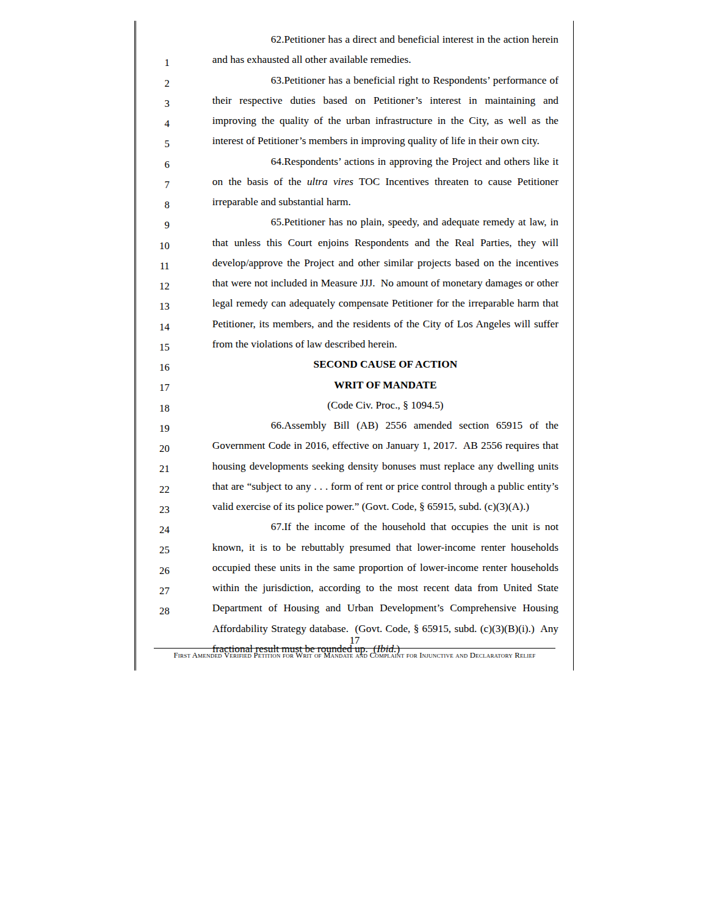1
2
3
4
5
6
7
8
9
10
11
12
13
14
15
16
17
18
19
20
21
22
23
24
25
26
27
28
62. Petitioner has a direct and beneficial interest in the action herein and has exhausted all other available remedies.
63. Petitioner has a beneficial right to Respondents’ performance of their respective duties based on Petitioner’s interest in maintaining and improving the quality of the urban infrastructure in the City, as well as the interest of Petitioner’s members in improving quality of life in their own city.
64. Respondents’ actions in approving the Project and others like it on the basis of the ultra vires TOC Incentives threaten to cause Petitioner irreparable and substantial harm.
65. Petitioner has no plain, speedy, and adequate remedy at law, in that unless this Court enjoins Respondents and the Real Parties, they will develop/approve the Project and other similar projects based on the incentives that were not included in Measure JJJ. No amount of monetary damages or other legal remedy can adequately compensate Petitioner for the irreparable harm that Petitioner, its members, and the residents of the City of Los Angeles will suffer from the violations of law described herein.
SECOND CAUSE OF ACTION
WRIT OF MANDATE
(Code Civ. Proc., § 1094.5)
66. Assembly Bill (AB) 2556 amended section 65915 of the Government Code in 2016, effective on January 1, 2017. AB 2556 requires that housing developments seeking density bonuses must replace any dwelling units that are “subject to any . . . form of rent or price control through a public entity’s valid exercise of its police power.” (Govt. Code, § 65915, subd. (c)(3)(A).)
67. If the income of the household that occupies the unit is not known, it is to be rebuttably presumed that lower-income renter households occupied these units in the same proportion of lower-income renter households within the jurisdiction, according to the most recent data from United State Department of Housing and Urban Development’s Comprehensive Housing Affordability Strategy database. (Govt. Code, § 65915, subd. (c)(3)(B)(i).) Any fractional result must be rounded up. (Ibid.)
17
First Amended Verified Petition for Writ of Mandate and Complaint for Injunctive and Declaratory Relief